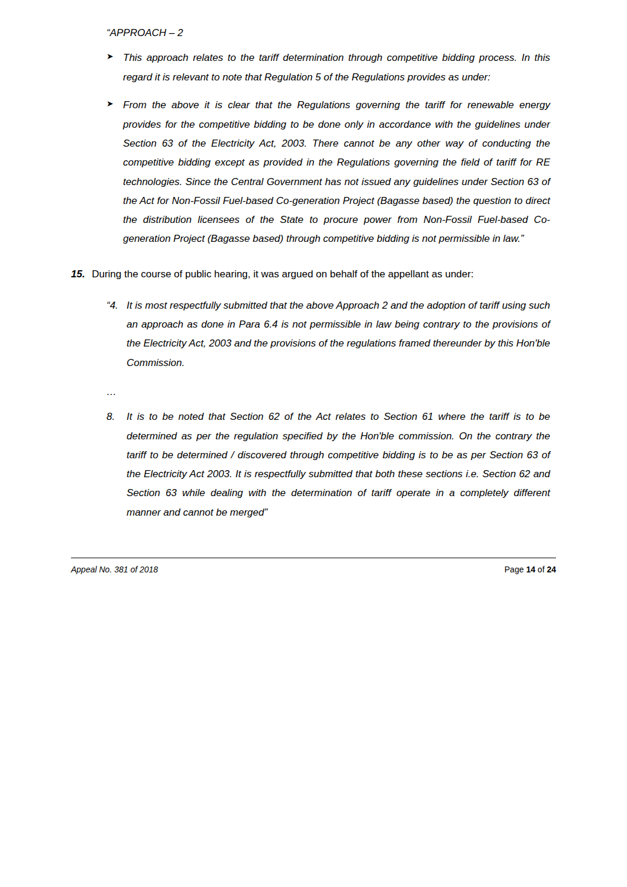“APPROACH – 2
This approach relates to the tariff determination through competitive bidding process. In this regard it is relevant to note that Regulation 5 of the Regulations provides as under:
From the above it is clear that the Regulations governing the tariff for renewable energy provides for the competitive bidding to be done only in accordance with the guidelines under Section 63 of the Electricity Act, 2003. There cannot be any other way of conducting the competitive bidding except as provided in the Regulations governing the field of tariff for RE technologies. Since the Central Government has not issued any guidelines under Section 63 of the Act for Non-Fossil Fuel-based Co-generation Project (Bagasse based) the question to direct the distribution licensees of the State to procure power from Non-Fossil Fuel-based Co-generation Project (Bagasse based) through competitive bidding is not permissible in law.”
15. During the course of public hearing, it was argued on behalf of the appellant as under:
“4.
It is most respectfully submitted that the above Approach 2 and the adoption of tariff using such an approach as done in Para 6.4 is not permissible in law being contrary to the provisions of the Electricity Act, 2003 and the provisions of the regulations framed thereunder by this Hon'ble Commission.
…
8.
It is to be noted that Section 62 of the Act relates to Section 61 where the tariff is to be determined as per the regulation specified by the Hon'ble commission. On the contrary the tariff to be determined / discovered through competitive bidding is to be as per Section 63 of the Electricity Act 2003. It is respectfully submitted that both these sections i.e. Section 62 and Section 63 while dealing with the determination of tariff operate in a completely different manner and cannot be merged”
Appeal No. 381 of 2018
Page 14 of 24